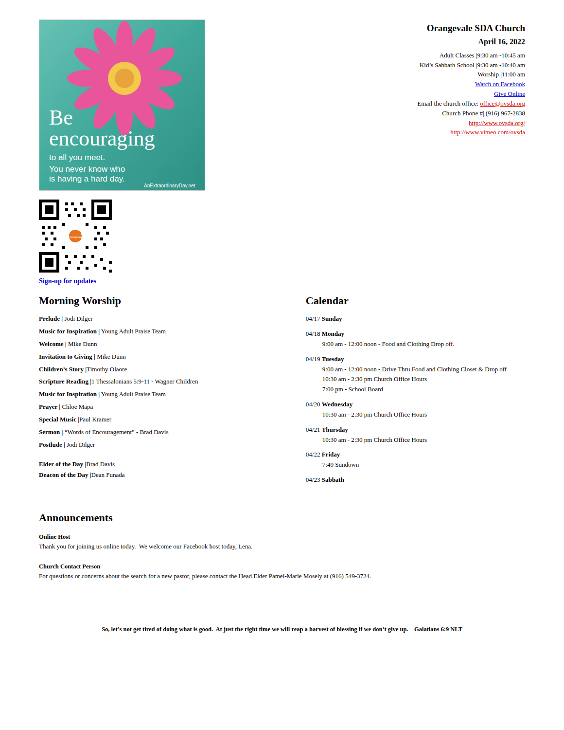Orangevale SDA Church
April 16, 2022
Adult Classes |9:30 am -10:45 am
Kid’s Sabbath School |9:30 am -10:40 am
Worship |11:00 am
Watch on Facebook
Give Online
Email the church office: office@ovsda.org
Church Phone #| (916) 967-2838
http://www.ovsda.org/
http://www.vimeo.com/ovsda
Sign-up for updates
Morning Worship
Prelude | Jodi Dilger
Music for Inspiration | Young Adult Praise Team
Welcome | Mike Dunn
Invitation to Giving | Mike Dunn
Children’s Story |Timothy Olaore
Scripture Reading |1 Thessalonians 5:9-11 - Wagner Children
Music for Inspiration | Young Adult Praise Team
Prayer | Chloe Mapa
Special Music |Paul Kramer
Sermon | “Words of Encouragement” - Brad Davis
Postlude | Jodi Dilger
Elder of the Day |Brad Davis
Deacon of the Day |Dean Funada
Calendar
04/17 Sunday
04/18 Monday
9:00 am - 12:00 noon - Food and Clothing Drop off.
04/19 Tuesday
9:00 am - 12:00 noon - Drive Thru Food and Clothing Closet & Drop off
10:30 am - 2:30 pm Church Office Hours
7:00 pm - School Board
04/20 Wednesday
10:30 am - 2:30 pm Church Office Hours
04/21 Thursday
10:30 am - 2:30 pm Church Office Hours
04/22 Friday
7:49 Sundown
04/23 Sabbath
Announcements
Online Host
Thank you for joining us online today. We welcome our Facebook host today, Lena.
Church Contact Person
For questions or concerns about the search for a new pastor, please contact the Head Elder Pamel-Marie Mosely at (916) 549-3724.
So, let’s not get tired of doing what is good. At just the right time we will reap a harvest of blessing if we don’t give up. – Galatians 6:9 NLT